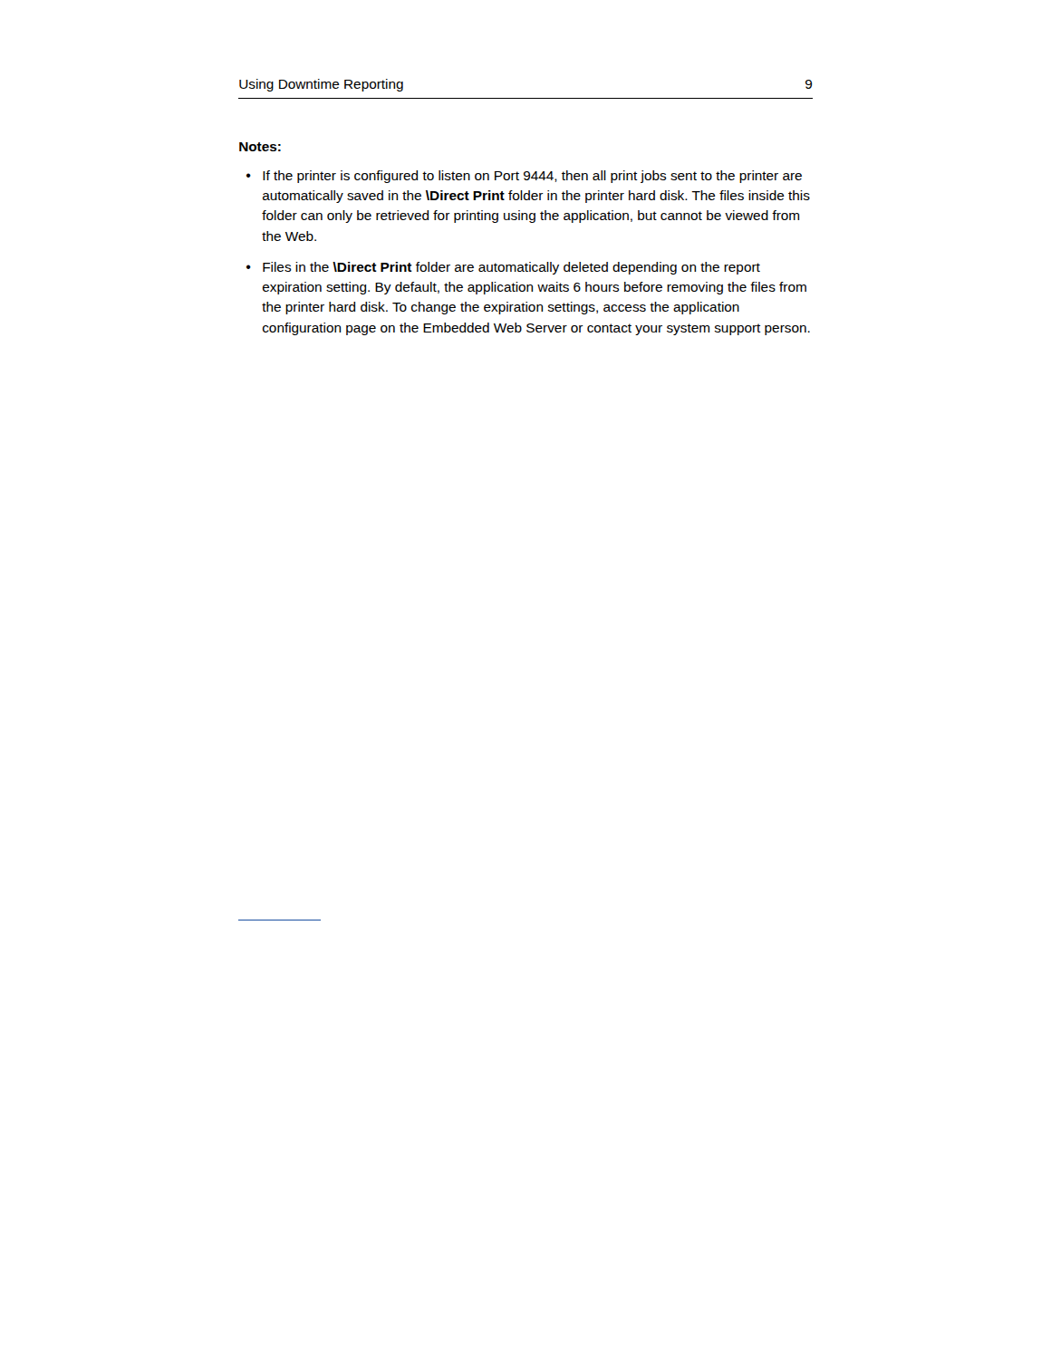Using Downtime Reporting 9
Notes:
If the printer is configured to listen on Port 9444, then all print jobs sent to the printer are automatically saved in the \Direct Print folder in the printer hard disk. The files inside this folder can only be retrieved for printing using the application, but cannot be viewed from the Web.
Files in the \Direct Print folder are automatically deleted depending on the report expiration setting. By default, the application waits 6 hours before removing the files from the printer hard disk. To change the expiration settings, access the application configuration page on the Embedded Web Server or contact your system support person.